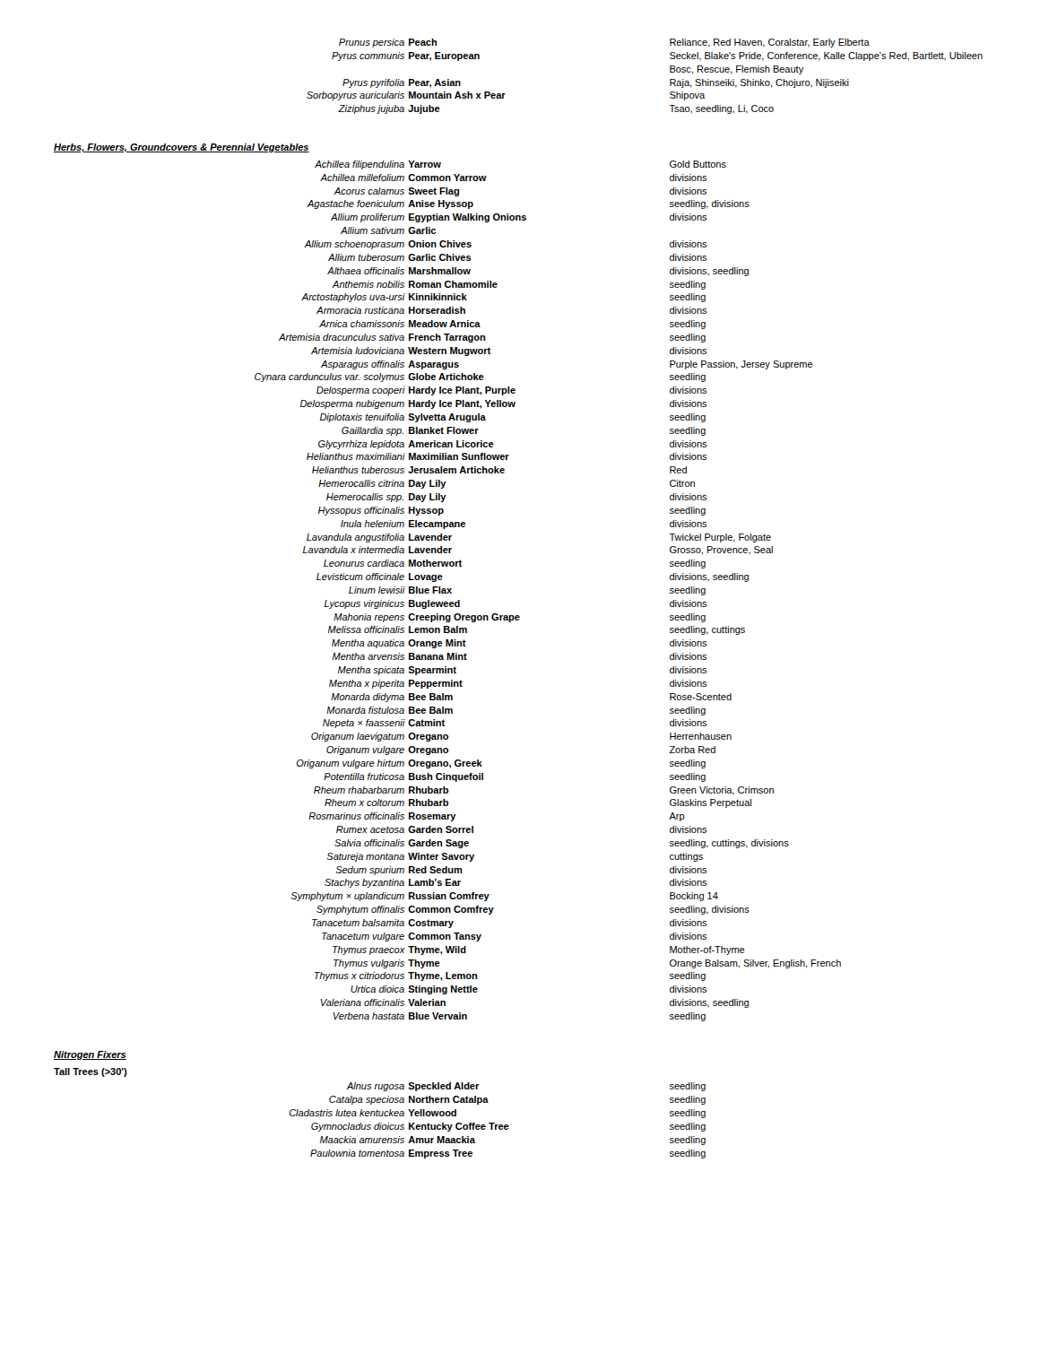| Prunus persica | Peach | Reliance, Red Haven, Coralstar, Early Elberta |
| Pyrus communis | Pear, European | Seckel, Blake's Pride, Conference, Kalle Clappe's Red, Bartlett, Ubileen |
| | | Bosc, Rescue, Flemish Beauty |
| Pyrus pyrifolia | Pear, Asian | Raja, Shinseiki, Shinko, Chojuro, Nijiseiki |
| Sorbopyrus auricularis | Mountain Ash x Pear | Shipova |
| Ziziphus jujuba | Jujube | Tsao, seedling, Li, Coco |
| Herbs, Flowers, Groundcovers & Perennial Vegetables |
| Achillea filipendulina | Yarrow | Gold Buttons |
| Achillea millefolium | Common Yarrow | divisions |
| Acorus calamus | Sweet Flag | divisions |
| Agastache foeniculum | Anise Hyssop | seedling, divisions |
| Allium proliferum | Egyptian Walking Onions | divisions |
| Allium sativum | Garlic | |
| Allium schoenoprasum | Onion Chives | divisions |
| Allium tuberosum | Garlic Chives | divisions |
| Althaea officinalis | Marshmallow | divisions, seedling |
| Anthemis nobilis | Roman Chamomile | seedling |
| Arctostaphylos uva-ursi | Kinnikinnick | seedling |
| Armoracia rusticana | Horseradish | divisions |
| Arnica chamissonis | Meadow Arnica | seedling |
| Artemisia dracunculus sativa | French Tarragon | seedling |
| Artemisia ludoviciana | Western Mugwort | divisions |
| Asparagus offinalis | Asparagus | Purple Passion, Jersey Supreme |
| Cynara cardunculus var. scolymus | Globe Artichoke | seedling |
| Delosperma cooperi | Hardy Ice Plant, Purple | divisions |
| Delosperma nubigenum | Hardy Ice Plant, Yellow | divisions |
| Diplotaxis tenuifolia | Sylvetta Arugula | seedling |
| Gaillardia spp. | Blanket Flower | seedling |
| Glycyrrhiza lepidota | American Licorice | divisions |
| Helianthus maximiliani | Maximilian Sunflower | divisions |
| Helianthus tuberosus | Jerusalem Artichoke | Red |
| Hemerocallis citrina | Day Lily | Citron |
| Hemerocallis spp. | Day Lily | divisions |
| Hyssopus officinalis | Hyssop | seedling |
| Inula helenium | Elecampane | divisions |
| Lavandula angustifolia | Lavender | Twickel Purple, Folgate |
| Lavandula x intermedia | Lavender | Grosso, Provence, Seal |
| Leonurus cardiaca | Motherwort | seedling |
| Levisticum officinale | Lovage | divisions, seedling |
| Linum lewisii | Blue Flax | seedling |
| Lycopus virginicus | Bugleweed | divisions |
| Mahonia repens | Creeping Oregon Grape | seedling |
| Melissa officinalis | Lemon Balm | seedling, cuttings |
| Mentha aquatica | Orange Mint | divisions |
| Mentha arvensis | Banana Mint | divisions |
| Mentha spicata | Spearmint | divisions |
| Mentha x piperita | Peppermint | divisions |
| Monarda didyma | Bee Balm | Rose-Scented |
| Monarda fistulosa | Bee Balm | seedling |
| Nepeta × faassenii | Catmint | divisions |
| Origanum laevigatum | Oregano | Herrenhausen |
| Origanum vulgare | Oregano | Zorba Red |
| Origanum vulgare hirtum | Oregano, Greek | seedling |
| Potentilla fruticosa | Bush Cinquefoil | seedling |
| Rheum rhabarbarum | Rhubarb | Green Victoria, Crimson |
| Rheum x coltorum | Rhubarb | Glaskins Perpetual |
| Rosmarinus officinalis | Rosemary | Arp |
| Rumex acetosa | Garden Sorrel | divisions |
| Salvia officinalis | Garden Sage | seedling, cuttings, divisions |
| Satureja montana | Winter Savory | cuttings |
| Sedum spurium | Red Sedum | divisions |
| Stachys byzantina | Lamb's Ear | divisions |
| Symphytum × uplandicum | Russian Comfrey | Bocking 14 |
| Symphytum offinalis | Common Comfrey | seedling, divisions |
| Tanacetum balsamita | Costmary | divisions |
| Tanacetum vulgare | Common Tansy | divisions |
| Thymus praecox | Thyme, Wild | Mother-of-Thyme |
| Thymus vulgaris | Thyme | Orange Balsam, Silver, English, French |
| Thymus x citriodorus | Thyme, Lemon | seedling |
| Urtica dioica | Stinging Nettle | divisions |
| Valeriana officinalis | Valerian | divisions, seedling |
| Verbena hastata | Blue Vervain | seedling |
| Nitrogen Fixers |
| Tall Trees (>30') |
| Alnus rugosa | Speckled Alder | seedling |
| Catalpa speciosa | Northern Catalpa | seedling |
| Cladastris lutea kentuckea | Yellowood | seedling |
| Gymnocladus dioicus | Kentucky Coffee Tree | seedling |
| Maackia amurensis | Amur Maackia | seedling |
| Paulownia tomentosa | Empress Tree | seedling |